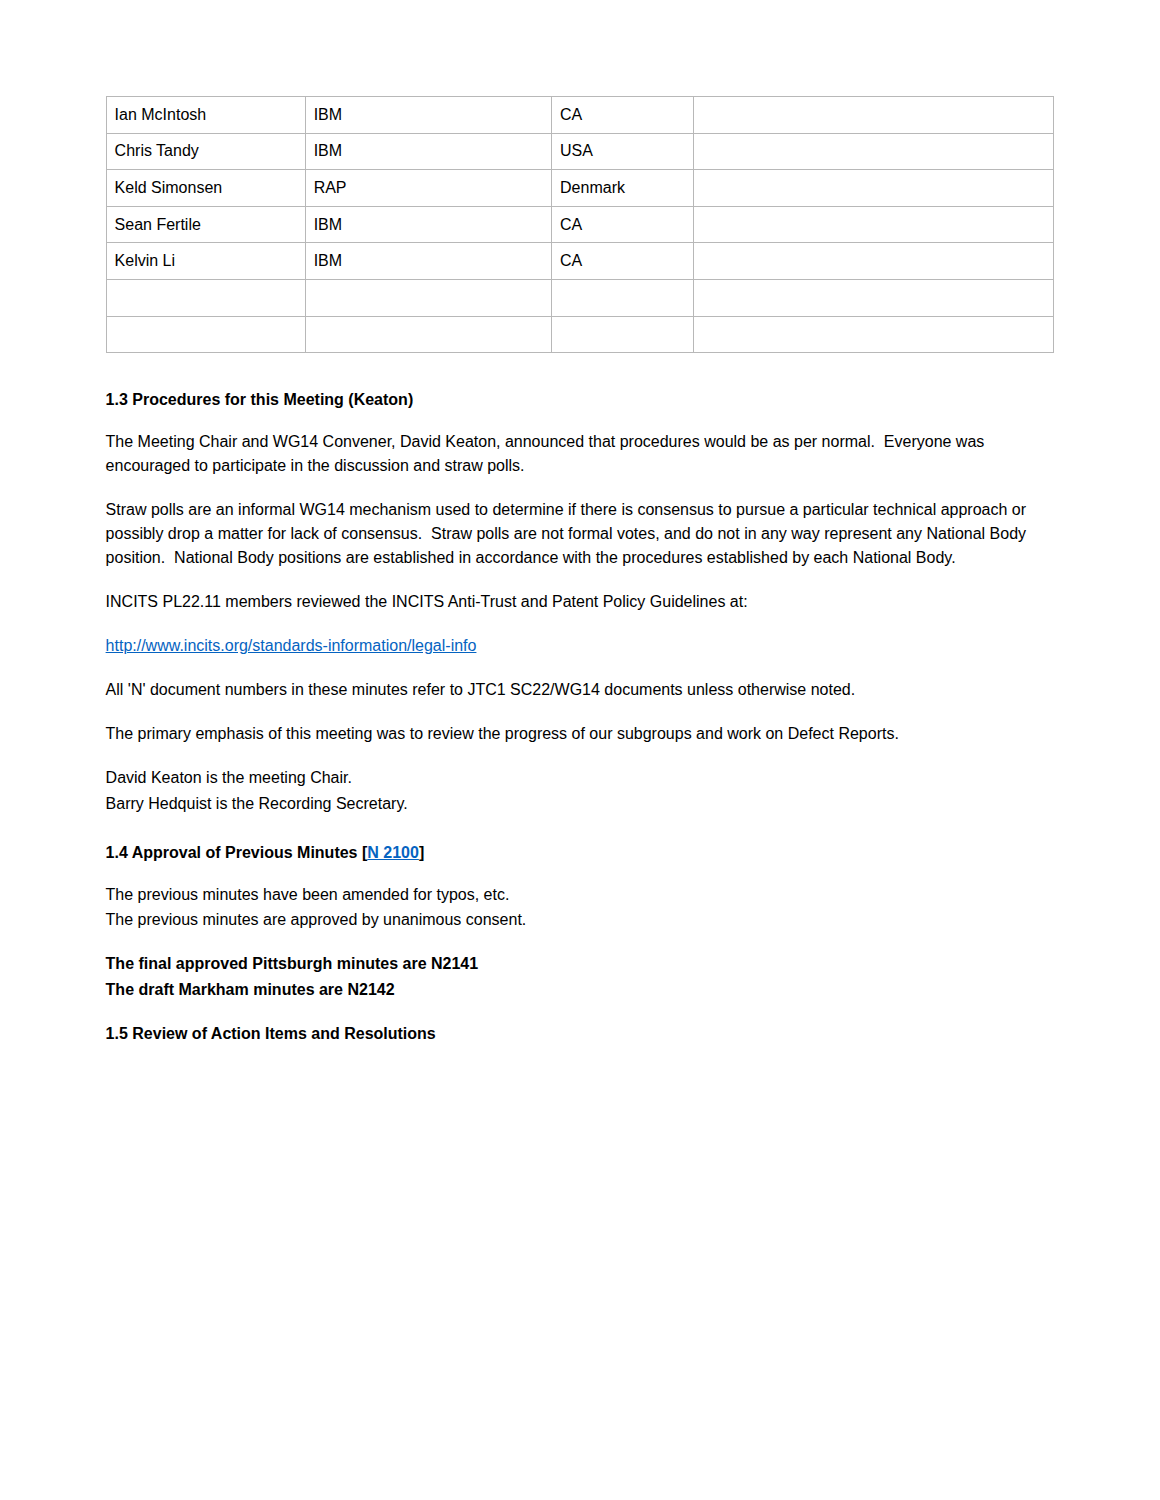| Ian McIntosh | IBM | CA | |
| Chris Tandy | IBM | USA | |
| Keld Simonsen | RAP | Denmark | |
| Sean Fertile | IBM | CA | |
| Kelvin Li | IBM | CA | |
1.3 Procedures for this Meeting (Keaton)
The Meeting Chair and WG14 Convener, David Keaton, announced that procedures would be as per normal. Everyone was encouraged to participate in the discussion and straw polls.
Straw polls are an informal WG14 mechanism used to determine if there is consensus to pursue a particular technical approach or possibly drop a matter for lack of consensus. Straw polls are not formal votes, and do not in any way represent any National Body position. National Body positions are established in accordance with the procedures established by each National Body.
INCITS PL22.11 members reviewed the INCITS Anti-Trust and Patent Policy Guidelines at:
http://www.incits.org/standards-information/legal-info
All 'N' document numbers in these minutes refer to JTC1 SC22/WG14 documents unless otherwise noted.
The primary emphasis of this meeting was to review the progress of our subgroups and work on Defect Reports.
David Keaton is the meeting Chair.
Barry Hedquist is the Recording Secretary.
1.4 Approval of Previous Minutes [N 2100]
The previous minutes have been amended for typos, etc.
The previous minutes are approved by unanimous consent.
The final approved Pittsburgh minutes are N2141
The draft Markham minutes are N2142
1.5 Review of Action Items and Resolutions